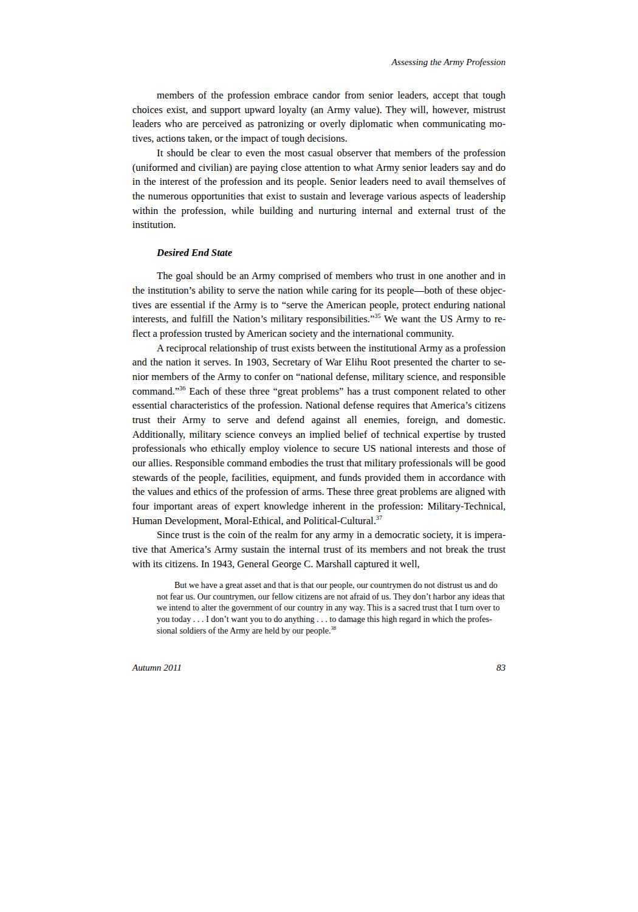Assessing the Army Profession
members of the profession embrace candor from senior leaders, accept that tough choices exist, and support upward loyalty (an Army value). They will, however, mistrust leaders who are perceived as patronizing or overly diplomatic when communicating motives, actions taken, or the impact of tough decisions.
It should be clear to even the most casual observer that members of the profession (uniformed and civilian) are paying close attention to what Army senior leaders say and do in the interest of the profession and its people. Senior leaders need to avail themselves of the numerous opportunities that exist to sustain and leverage various aspects of leadership within the profession, while building and nurturing internal and external trust of the institution.
Desired End State
The goal should be an Army comprised of members who trust in one another and in the institution’s ability to serve the nation while caring for its people—both of these objectives are essential if the Army is to “serve the American people, protect enduring national interests, and fulfill the Nation’s military responsibilities.”35 We want the US Army to reflect a profession trusted by American society and the international community.
A reciprocal relationship of trust exists between the institutional Army as a profession and the nation it serves. In 1903, Secretary of War Elihu Root presented the charter to senior members of the Army to confer on “national defense, military science, and responsible command.”36 Each of these three “great problems” has a trust component related to other essential characteristics of the profession. National defense requires that America’s citizens trust their Army to serve and defend against all enemies, foreign, and domestic. Additionally, military science conveys an implied belief of technical expertise by trusted professionals who ethically employ violence to secure US national interests and those of our allies. Responsible command embodies the trust that military professionals will be good stewards of the people, facilities, equipment, and funds provided them in accordance with the values and ethics of the profession of arms. These three great problems are aligned with four important areas of expert knowledge inherent in the profession: Military-Technical, Human Development, Moral-Ethical, and Political-Cultural.37
Since trust is the coin of the realm for any army in a democratic society, it is imperative that America’s Army sustain the internal trust of its members and not break the trust with its citizens. In 1943, General George C. Marshall captured it well,
But we have a great asset and that is that our people, our countrymen do not distrust us and do not fear us. Our countrymen, our fellow citizens are not afraid of us. They don’t harbor any ideas that we intend to alter the government of our country in any way. This is a sacred trust that I turn over to you today . . . I don’t want you to do anything . . . to damage this high regard in which the professional soldiers of the Army are held by our people.38
Autumn 2011 83